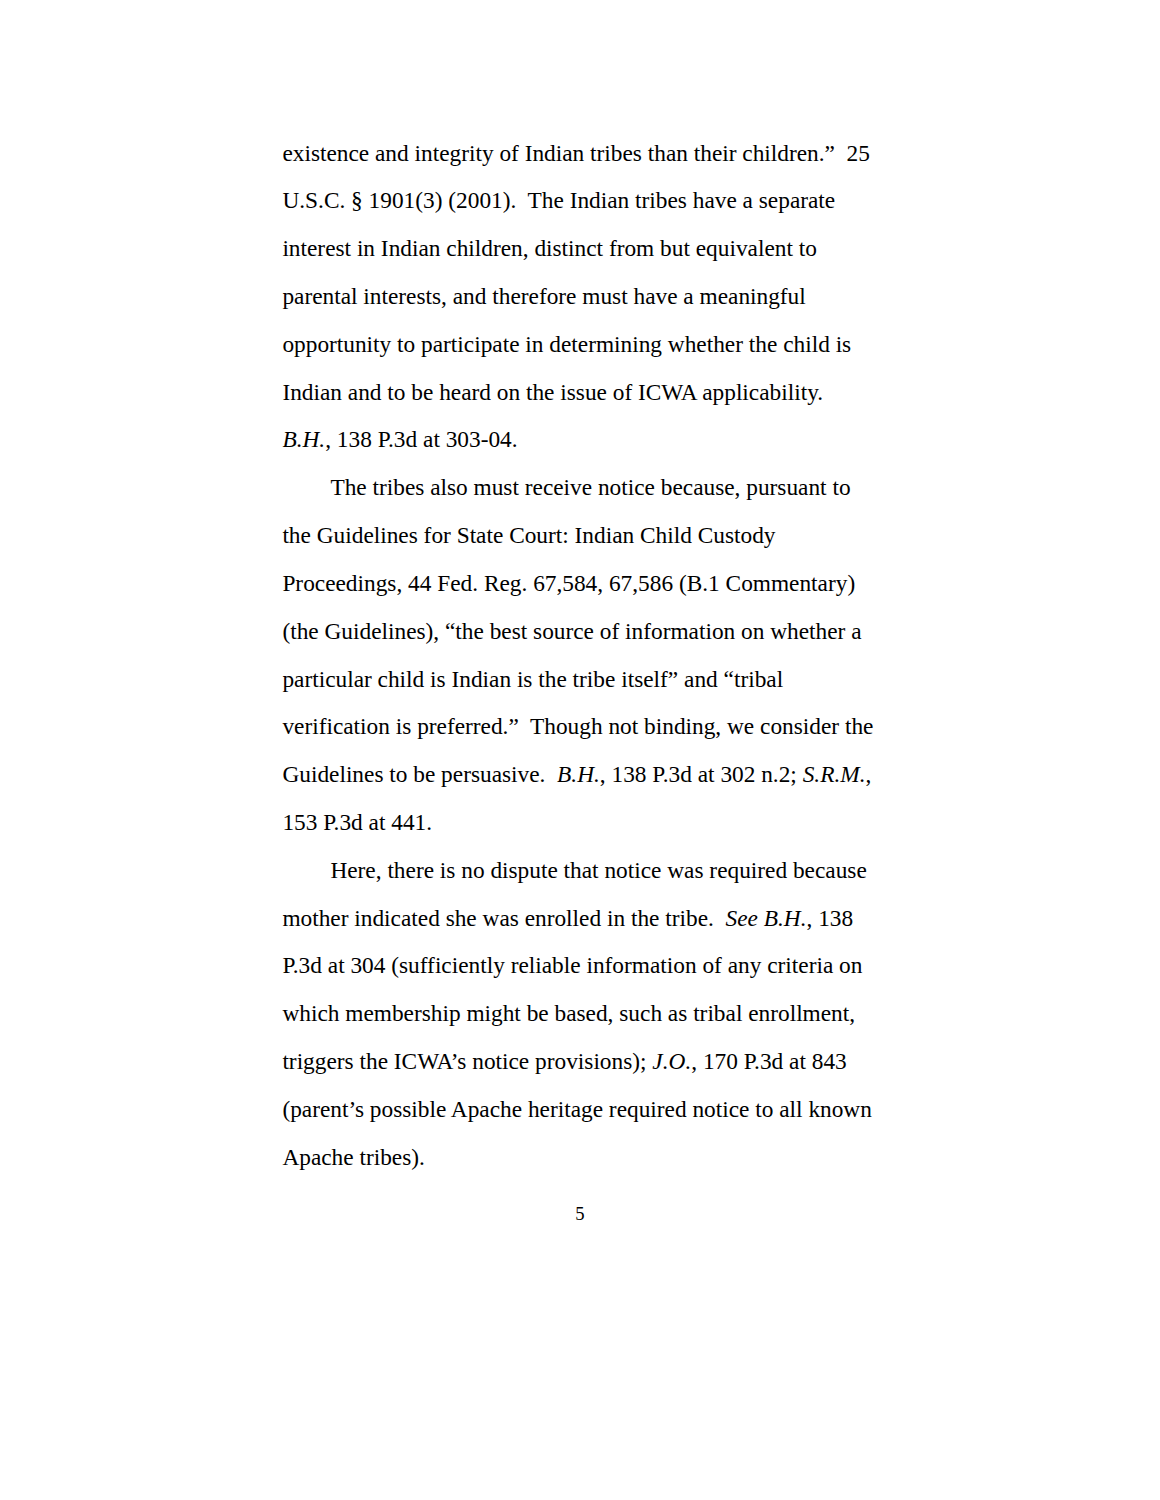existence and integrity of Indian tribes than their children.” 25 U.S.C. § 1901(3) (2001). The Indian tribes have a separate interest in Indian children, distinct from but equivalent to parental interests, and therefore must have a meaningful opportunity to participate in determining whether the child is Indian and to be heard on the issue of ICWA applicability. B.H., 138 P.3d at 303-04.
The tribes also must receive notice because, pursuant to the Guidelines for State Court: Indian Child Custody Proceedings, 44 Fed. Reg. 67,584, 67,586 (B.1 Commentary) (the Guidelines), “the best source of information on whether a particular child is Indian is the tribe itself” and “tribal verification is preferred.” Though not binding, we consider the Guidelines to be persuasive. B.H., 138 P.3d at 302 n.2; S.R.M., 153 P.3d at 441.
Here, there is no dispute that notice was required because mother indicated she was enrolled in the tribe. See B.H., 138 P.3d at 304 (sufficiently reliable information of any criteria on which membership might be based, such as tribal enrollment, triggers the ICWA’s notice provisions); J.O., 170 P.3d at 843 (parent’s possible Apache heritage required notice to all known Apache tribes).
5